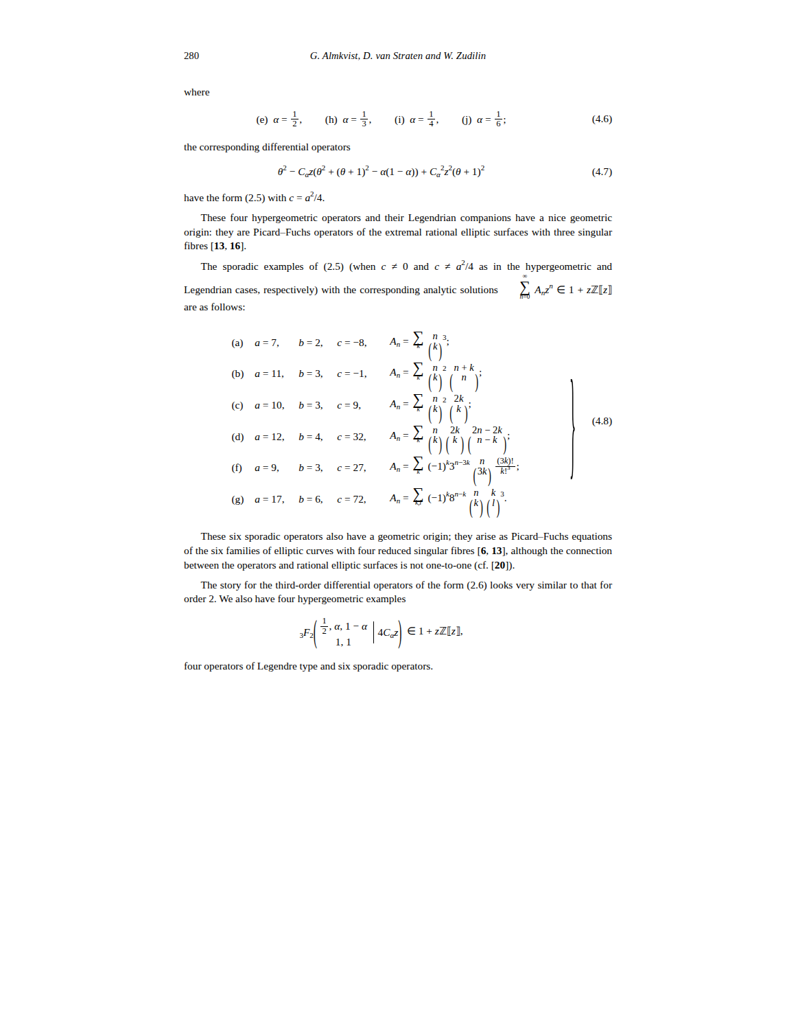280
G. Almkvist, D. van Straten and W. Zudilin
where
(e) α = 12, (h) α = 13, (i) α = 14, (j) α = 16;
(4.6)
the corresponding differential operators
θ2 − Cαz(θ2 + (θ + 1)2 − α(1 − α)) + Cα2z2(θ + 1)2
(4.7)
have the form (2.5) with c = a2/4.
These four hypergeometric operators and their Legendrian companions have a nice geometric origin: they are Picard–Fuchs operators of the extremal rational elliptic surfaces with three singular fibres [13, 16].
The sporadic examples of (2.5) (when c ≠ 0 and c ≠ a2/4 as in the hypergeometric and Legendrian cases, respectively) with the corresponding analytic solutions ∞∑n=0 Anzn ∈ 1 + z ℤ⟦z⟧ are as follows:
| (a) | a = 7, | b = 2, | c = −8, | A n = ∑ k ( n k ) 3 ; |
| (b) | a = 11, | b = 3, | c = −1, | A n = ∑ k ( n k ) 2 ( n + k n ) ; |
| (c) | a = 10, | b = 3, | c = 9, | A n = ∑ k ( n k ) 2 ( 2 k k ) ; |
| (d) | a = 12, | b = 4, | c = 32, | A n = ∑ k ( n k ) ( 2 k k ) ( 2 n − 2 k n − k ) ; |
| (f) | a = 9, | b = 3, | c = 27, | A n = ∑ k (−1) k 3 n −3 k ( n 3 k ) (3 k )! k ! 3 ; |
| (g) | a = 17, | b = 6, | c = 72, | A n = ∑ k , l (−1) k 8 n − k ( n k ) ( k l ) 3 . |
}
(4.8)
These six sporadic operators also have a geometric origin; they arise as Picard–Fuchs equations of the six families of elliptic curves with four reduced singular fibres [6, 13], although the connection between the operators and rational elliptic surfaces is not one-to-one (cf. [20]).
The story for the third-order differential operators of the form (2.6) looks very similar to that for order 2. We also have four hypergeometric examples
3F2(12, α, 1 − α 1, 1 4Cαz) ∈ 1 + z ℤ⟦z⟧,
four operators of Legendre type and six sporadic operators.